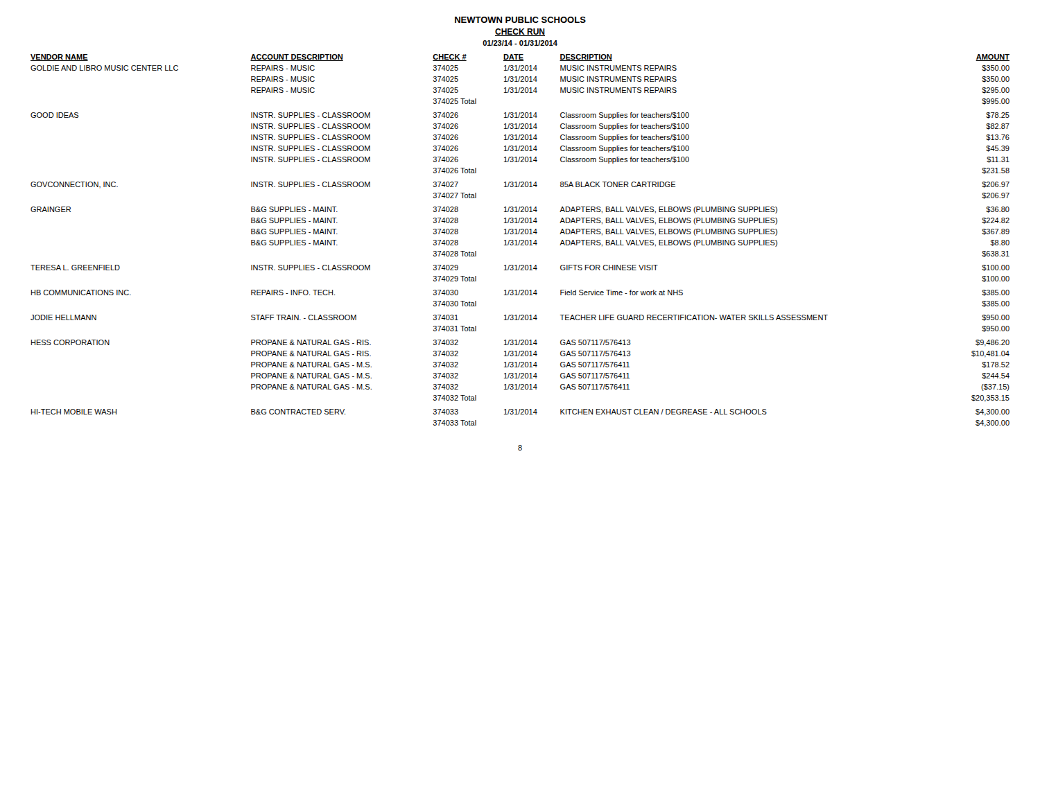NEWTOWN PUBLIC SCHOOLS
CHECK RUN
01/23/14 - 01/31/2014
| VENDOR NAME | ACCOUNT DESCRIPTION | CHECK # | DATE | DESCRIPTION | AMOUNT |
| --- | --- | --- | --- | --- | --- |
| GOLDIE AND LIBRO MUSIC CENTER LLC | REPAIRS - MUSIC | 374025 | 1/31/2014 | MUSIC INSTRUMENTS REPAIRS | $350.00 |
| | REPAIRS - MUSIC | 374025 | 1/31/2014 | MUSIC INSTRUMENTS REPAIRS | $350.00 |
| | REPAIRS - MUSIC | 374025 | 1/31/2014 | MUSIC INSTRUMENTS REPAIRS | $295.00 |
| | | 374025 Total | | | $995.00 |
| GOOD IDEAS | INSTR. SUPPLIES - CLASSROOM | 374026 | 1/31/2014 | Classroom Supplies for teachers/$100 | $78.25 |
| | INSTR. SUPPLIES - CLASSROOM | 374026 | 1/31/2014 | Classroom Supplies for teachers/$100 | $82.87 |
| | INSTR. SUPPLIES - CLASSROOM | 374026 | 1/31/2014 | Classroom Supplies for teachers/$100 | $13.76 |
| | INSTR. SUPPLIES - CLASSROOM | 374026 | 1/31/2014 | Classroom Supplies for teachers/$100 | $45.39 |
| | INSTR. SUPPLIES - CLASSROOM | 374026 | 1/31/2014 | Classroom Supplies for teachers/$100 | $11.31 |
| | | 374026 Total | | | $231.58 |
| GOVCONNECTION, INC. | INSTR. SUPPLIES - CLASSROOM | 374027 | 1/31/2014 | 85A BLACK TONER CARTRIDGE | $206.97 |
| | | 374027 Total | | | $206.97 |
| GRAINGER | B&G SUPPLIES - MAINT. | 374028 | 1/31/2014 | ADAPTERS, BALL VALVES, ELBOWS (PLUMBING SUPPLIES) | $36.80 |
| | B&G SUPPLIES - MAINT. | 374028 | 1/31/2014 | ADAPTERS, BALL VALVES, ELBOWS (PLUMBING SUPPLIES) | $224.82 |
| | B&G SUPPLIES - MAINT. | 374028 | 1/31/2014 | ADAPTERS, BALL VALVES, ELBOWS (PLUMBING SUPPLIES) | $367.89 |
| | B&G SUPPLIES - MAINT. | 374028 | 1/31/2014 | ADAPTERS, BALL VALVES, ELBOWS (PLUMBING SUPPLIES) | $8.80 |
| | | 374028 Total | | | $638.31 |
| TERESA L. GREENFIELD | INSTR. SUPPLIES - CLASSROOM | 374029 | 1/31/2014 | GIFTS FOR CHINESE VISIT | $100.00 |
| | | 374029 Total | | | $100.00 |
| HB COMMUNICATIONS INC. | REPAIRS - INFO. TECH. | 374030 | 1/31/2014 | Field Service Time - for work at NHS | $385.00 |
| | | 374030 Total | | | $385.00 |
| JODIE HELLMANN | STAFF TRAIN. - CLASSROOM | 374031 | 1/31/2014 | TEACHER LIFE GUARD RECERTIFICATION- WATER SKILLS ASSESSMENT | $950.00 |
| | | 374031 Total | | | $950.00 |
| HESS CORPORATION | PROPANE & NATURAL GAS - RIS. | 374032 | 1/31/2014 | GAS 507117/576413 | $9,486.20 |
| | PROPANE & NATURAL GAS - RIS. | 374032 | 1/31/2014 | GAS 507117/576413 | $10,481.04 |
| | PROPANE & NATURAL GAS - M.S. | 374032 | 1/31/2014 | GAS 507117/576411 | $178.52 |
| | PROPANE & NATURAL GAS - M.S. | 374032 | 1/31/2014 | GAS 507117/576411 | $244.54 |
| | PROPANE & NATURAL GAS - M.S. | 374032 | 1/31/2014 | GAS 507117/576411 | ($37.15) |
| | | 374032 Total | | | $20,353.15 |
| HI-TECH MOBILE WASH | B&G CONTRACTED SERV. | 374033 | 1/31/2014 | KITCHEN EXHAUST CLEAN / DEGREASE - ALL SCHOOLS | $4,300.00 |
| | | 374033 Total | | | $4,300.00 |
8